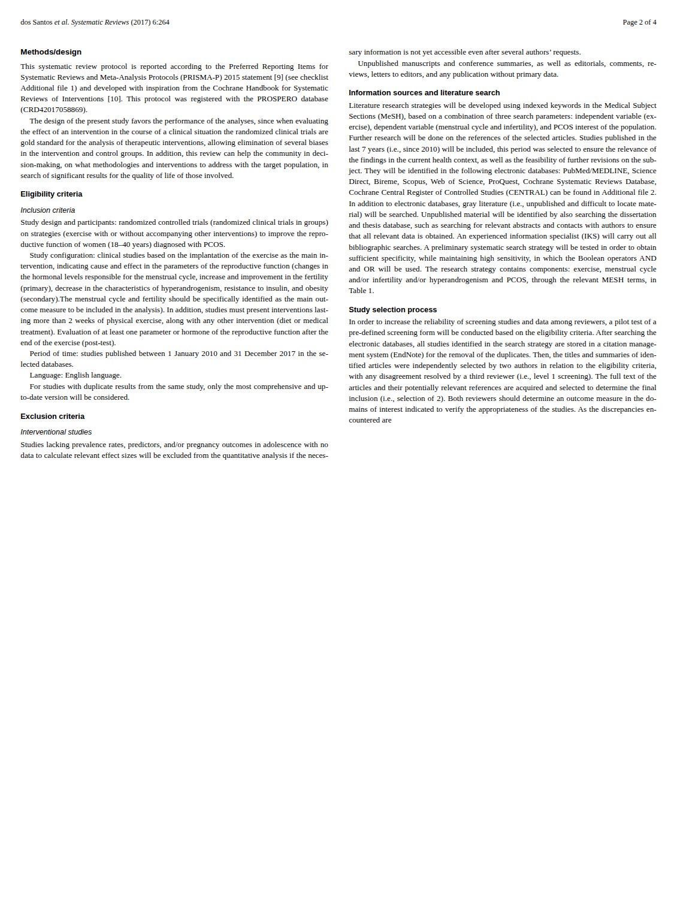dos Santos et al. Systematic Reviews (2017) 6:264 Page 2 of 4
Methods/design
This systematic review protocol is reported according to the Preferred Reporting Items for Systematic Reviews and Meta-Analysis Protocols (PRISMA-P) 2015 statement [9] (see checklist Additional file 1) and developed with inspiration from the Cochrane Handbook for Systematic Reviews of Interventions [10]. This protocol was registered with the PROSPERO database (CRD42017058869).
The design of the present study favors the performance of the analyses, since when evaluating the effect of an intervention in the course of a clinical situation the randomized clinical trials are gold standard for the analysis of therapeutic interventions, allowing elimination of several biases in the intervention and control groups. In addition, this review can help the community in decision-making, on what methodologies and interventions to address with the target population, in search of significant results for the quality of life of those involved.
Eligibility criteria
Inclusion criteria
Study design and participants: randomized controlled trials (randomized clinical trials in groups) on strategies (exercise with or without accompanying other interventions) to improve the reproductive function of women (18–40 years) diagnosed with PCOS.
Study configuration: clinical studies based on the implantation of the exercise as the main intervention, indicating cause and effect in the parameters of the reproductive function (changes in the hormonal levels responsible for the menstrual cycle, increase and improvement in the fertility (primary), decrease in the characteristics of hyperandrogenism, resistance to insulin, and obesity (secondary).The menstrual cycle and fertility should be specifically identified as the main outcome measure to be included in the analysis). In addition, studies must present interventions lasting more than 2 weeks of physical exercise, along with any other intervention (diet or medical treatment). Evaluation of at least one parameter or hormone of the reproductive function after the end of the exercise (post-test).
Period of time: studies published between 1 January 2010 and 31 December 2017 in the selected databases.
Language: English language.
For studies with duplicate results from the same study, only the most comprehensive and up-to-date version will be considered.
Exclusion criteria
Interventional studies
Studies lacking prevalence rates, predictors, and/or pregnancy outcomes in adolescence with no data to calculate relevant effect sizes will be excluded from the quantitative analysis if the necessary information is not yet accessible even after several authors’ requests.
Unpublished manuscripts and conference summaries, as well as editorials, comments, reviews, letters to editors, and any publication without primary data.
Information sources and literature search
Literature research strategies will be developed using indexed keywords in the Medical Subject Sections (MeSH), based on a combination of three search parameters: independent variable (exercise), dependent variable (menstrual cycle and infertility), and PCOS interest of the population. Further research will be done on the references of the selected articles. Studies published in the last 7 years (i.e., since 2010) will be included, this period was selected to ensure the relevance of the findings in the current health context, as well as the feasibility of further revisions on the subject. They will be identified in the following electronic databases: PubMed/MEDLINE, Science Direct, Bireme, Scopus, Web of Science, ProQuest, Cochrane Systematic Reviews Database, Cochrane Central Register of Controlled Studies (CENTRAL) can be found in Additional file 2. In addition to electronic databases, gray literature (i.e., unpublished and difficult to locate material) will be searched. Unpublished material will be identified by also searching the dissertation and thesis database, such as searching for relevant abstracts and contacts with authors to ensure that all relevant data is obtained. An experienced information specialist (IKS) will carry out all bibliographic searches. A preliminary systematic search strategy will be tested in order to obtain sufficient specificity, while maintaining high sensitivity, in which the Boolean operators AND and OR will be used. The research strategy contains components: exercise, menstrual cycle and/or infertility and/or hyperandrogenism and PCOS, through the relevant MESH terms, in Table 1.
Study selection process
In order to increase the reliability of screening studies and data among reviewers, a pilot test of a pre-defined screening form will be conducted based on the eligibility criteria. After searching the electronic databases, all studies identified in the search strategy are stored in a citation management system (EndNote) for the removal of the duplicates. Then, the titles and summaries of identified articles were independently selected by two authors in relation to the eligibility criteria, with any disagreement resolved by a third reviewer (i.e., level 1 screening). The full text of the articles and their potentially relevant references are acquired and selected to determine the final inclusion (i.e., selection of 2). Both reviewers should determine an outcome measure in the domains of interest indicated to verify the appropriateness of the studies. As the discrepancies encountered are